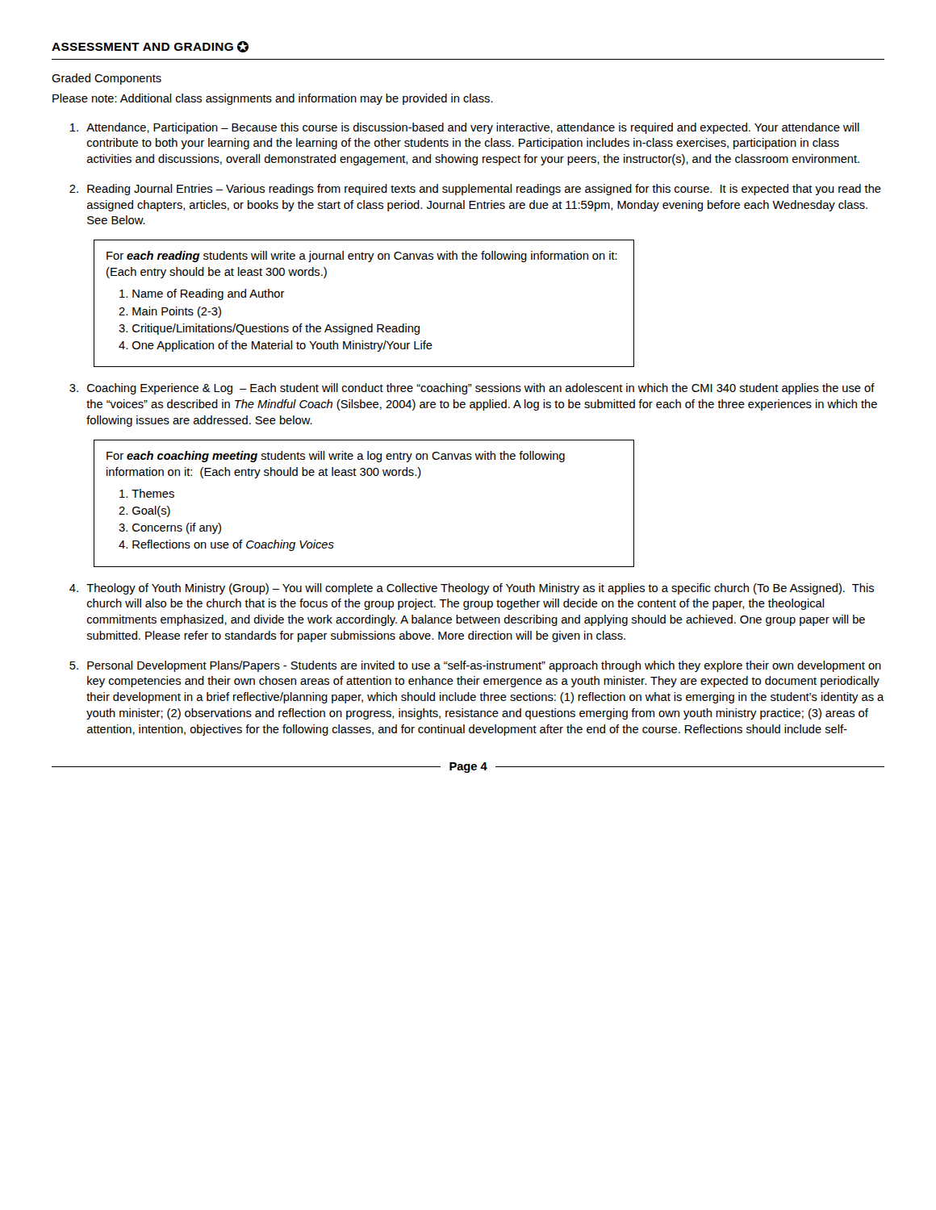ASSESSMENT AND GRADING★
Graded Components
Please note: Additional class assignments and information may be provided in class.
Attendance, Participation – Because this course is discussion-based and very interactive, attendance is required and expected. Your attendance will contribute to both your learning and the learning of the other students in the class. Participation includes in-class exercises, participation in class activities and discussions, overall demonstrated engagement, and showing respect for your peers, the instructor(s), and the classroom environment.
Reading Journal Entries – Various readings from required texts and supplemental readings are assigned for this course. It is expected that you read the assigned chapters, articles, or books by the start of class period. Journal Entries are due at 11:59pm, Monday evening before each Wednesday class. See Below.
For each reading students will write a journal entry on Canvas with the following information on it: (Each entry should be at least 300 words.)
Name of Reading and Author
Main Points (2-3)
Critique/Limitations/Questions of the Assigned Reading
One Application of the Material to Youth Ministry/Your Life
Coaching Experience & Log – Each student will conduct three “coaching” sessions with an adolescent in which the CMI 340 student applies the use of the “voices” as described in The Mindful Coach (Silsbee, 2004) are to be applied. A log is to be submitted for each of the three experiences in which the following issues are addressed. See below.
For each coaching meeting students will write a log entry on Canvas with the following information on it: (Each entry should be at least 300 words.)
Themes
Goal(s)
Concerns (if any)
Reflections on use of Coaching Voices
Theology of Youth Ministry (Group) – You will complete a Collective Theology of Youth Ministry as it applies to a specific church (To Be Assigned). This church will also be the church that is the focus of the group project. The group together will decide on the content of the paper, the theological commitments emphasized, and divide the work accordingly. A balance between describing and applying should be achieved. One group paper will be submitted. Please refer to standards for paper submissions above. More direction will be given in class.
Personal Development Plans/Papers - Students are invited to use a “self-as-instrument” approach through which they explore their own development on key competencies and their own chosen areas of attention to enhance their emergence as a youth minister. They are expected to document periodically their development in a brief reflective/planning paper, which should include three sections: (1) reflection on what is emerging in the student’s identity as a youth minister; (2) observations and reflection on progress, insights, resistance and questions emerging from own youth ministry practice; (3) areas of attention, intention, objectives for the following classes, and for continual development after the end of the course. Reflections should include self-
Page 4